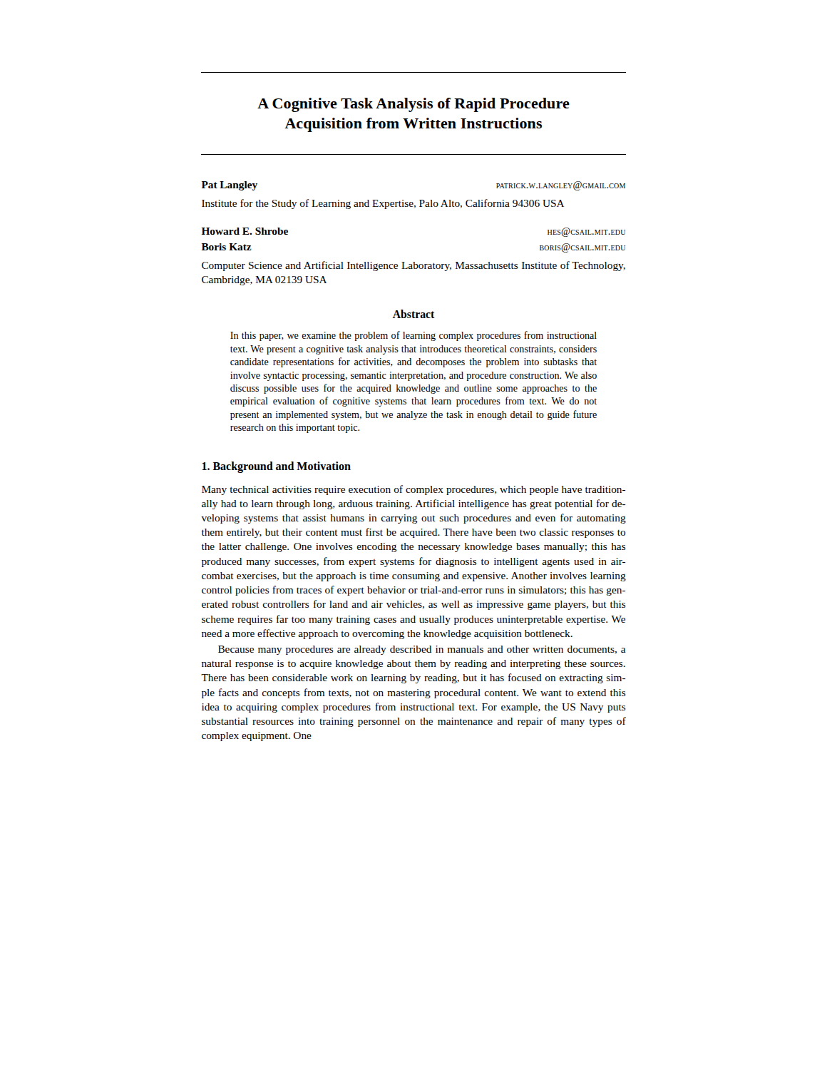A Cognitive Task Analysis of Rapid Procedure
Acquisition from Written Instructions
Pat Langley patrick.w.langley@gmail.com
Institute for the Study of Learning and Expertise, Palo Alto, California 94306 USA
Howard E. Shrobe hes@csail.mit.edu
Boris Katz boris@csail.mit.edu
Computer Science and Artificial Intelligence Laboratory, Massachusetts Institute of Technology, Cambridge, MA 02139 USA
Abstract
In this paper, we examine the problem of learning complex procedures from instructional text. We present a cognitive task analysis that introduces theoretical constraints, considers candidate representations for activities, and decomposes the problem into subtasks that involve syntactic processing, semantic interpretation, and procedure construction. We also discuss possible uses for the acquired knowledge and outline some approaches to the empirical evaluation of cognitive systems that learn procedures from text. We do not present an implemented system, but we analyze the task in enough detail to guide future research on this important topic.
1. Background and Motivation
Many technical activities require execution of complex procedures, which people have traditionally had to learn through long, arduous training. Artificial intelligence has great potential for developing systems that assist humans in carrying out such procedures and even for automating them entirely, but their content must first be acquired. There have been two classic responses to the latter challenge. One involves encoding the necessary knowledge bases manually; this has produced many successes, from expert systems for diagnosis to intelligent agents used in air-combat exercises, but the approach is time consuming and expensive. Another involves learning control policies from traces of expert behavior or trial-and-error runs in simulators; this has generated robust controllers for land and air vehicles, as well as impressive game players, but this scheme requires far too many training cases and usually produces uninterpretable expertise. We need a more effective approach to overcoming the knowledge acquisition bottleneck.
Because many procedures are already described in manuals and other written documents, a natural response is to acquire knowledge about them by reading and interpreting these sources. There has been considerable work on learning by reading, but it has focused on extracting simple facts and concepts from texts, not on mastering procedural content. We want to extend this idea to acquiring complex procedures from instructional text. For example, the US Navy puts substantial resources into training personnel on the maintenance and repair of many types of complex equipment. One